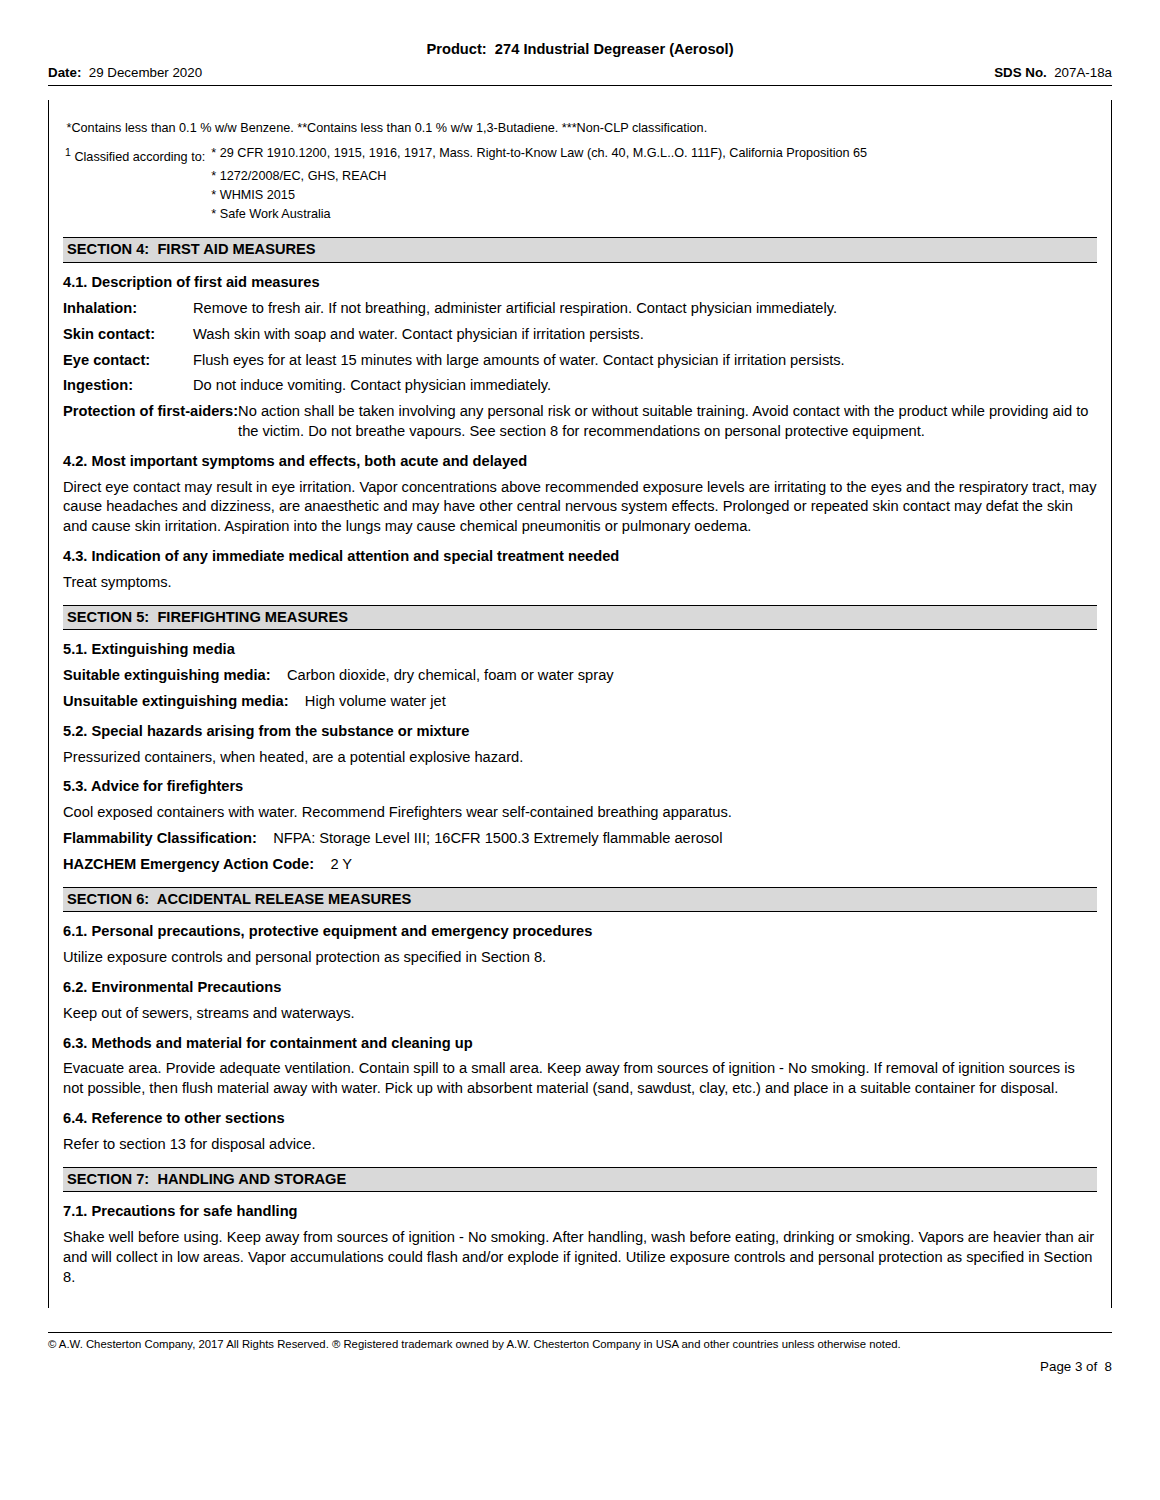Product: 274 Industrial Degreaser (Aerosol)
Date: 29 December 2020
SDS No. 207A-18a
*Contains less than 0.1 % w/w Benzene. **Contains less than 0.1 % w/w 1,3-Butadiene. ***Non-CLP classification.
| 1 Classified according to: | * 29 CFR 1910.1200, 1915, 1916, 1917, Mass. Right-to-Know Law (ch. 40, M.G.L..O. 111F), California Proposition 65 |
| | * 1272/2008/EC, GHS, REACH |
| | * WHMIS 2015 |
| | * Safe Work Australia |
SECTION 4: FIRST AID MEASURES
4.1. Description of first aid measures
Inhalation:
Remove to fresh air. If not breathing, administer artificial respiration. Contact physician immediately.
Skin contact:
Wash skin with soap and water. Contact physician if irritation persists.
Eye contact:
Flush eyes for at least 15 minutes with large amounts of water. Contact physician if irritation persists.
Ingestion:
Do not induce vomiting. Contact physician immediately.
Protection of first-aiders:
No action shall be taken involving any personal risk or without suitable training. Avoid contact with the product while providing aid to the victim. Do not breathe vapours. See section 8 for recommendations on personal protective equipment.
4.2. Most important symptoms and effects, both acute and delayed
Direct eye contact may result in eye irritation. Vapor concentrations above recommended exposure levels are irritating to the eyes and the respiratory tract, may cause headaches and dizziness, are anaesthetic and may have other central nervous system effects. Prolonged or repeated skin contact may defat the skin and cause skin irritation. Aspiration into the lungs may cause chemical pneumonitis or pulmonary oedema.
4.3. Indication of any immediate medical attention and special treatment needed
Treat symptoms.
SECTION 5: FIREFIGHTING MEASURES
5.1. Extinguishing media
Suitable extinguishing media: Carbon dioxide, dry chemical, foam or water spray
Unsuitable extinguishing media: High volume water jet
5.2. Special hazards arising from the substance or mixture
Pressurized containers, when heated, are a potential explosive hazard.
5.3. Advice for firefighters
Cool exposed containers with water. Recommend Firefighters wear self-contained breathing apparatus.
Flammability Classification: NFPA: Storage Level III; 16CFR 1500.3 Extremely flammable aerosol
HAZCHEM Emergency Action Code: 2 Y
SECTION 6: ACCIDENTAL RELEASE MEASURES
6.1. Personal precautions, protective equipment and emergency procedures
Utilize exposure controls and personal protection as specified in Section 8.
6.2. Environmental Precautions
Keep out of sewers, streams and waterways.
6.3. Methods and material for containment and cleaning up
Evacuate area. Provide adequate ventilation. Contain spill to a small area. Keep away from sources of ignition - No smoking. If removal of ignition sources is not possible, then flush material away with water. Pick up with absorbent material (sand, sawdust, clay, etc.) and place in a suitable container for disposal.
6.4. Reference to other sections
Refer to section 13 for disposal advice.
SECTION 7: HANDLING AND STORAGE
7.1. Precautions for safe handling
Shake well before using. Keep away from sources of ignition - No smoking. After handling, wash before eating, drinking or smoking. Vapors are heavier than air and will collect in low areas. Vapor accumulations could flash and/or explode if ignited. Utilize exposure controls and personal protection as specified in Section 8.
© A.W. Chesterton Company, 2017 All Rights Reserved. ® Registered trademark owned by A.W. Chesterton Company in USA and other countries unless otherwise noted.
Page 3 of 8